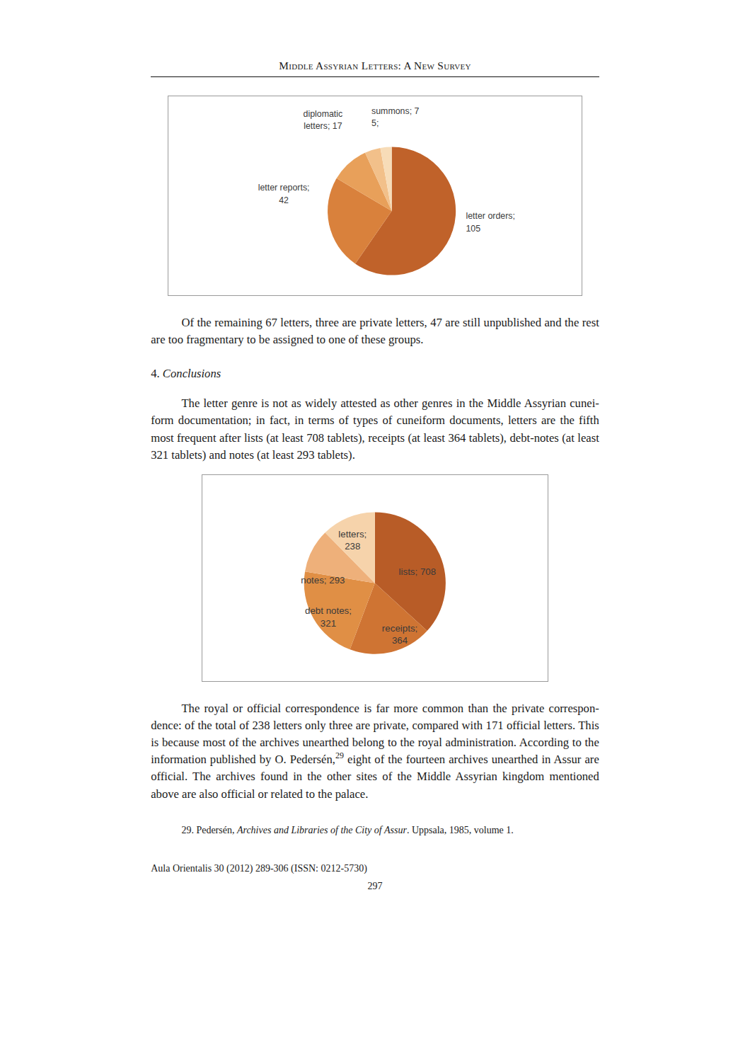Middle Assyrian Letters: A New Survey
diplomatic letters; 17 summons; 7 5; letter reports; 42 letter orders; 105
Of the remaining 67 letters, three are private letters, 47 are still unpublished and the rest are too fragmentary to be assigned to one of these groups.
4. Conclusions
The letter genre is not as widely attested as other genres in the Middle Assyrian cuneiform documentation; in fact, in terms of types of cuneiform documents, letters are the fifth most frequent after lists (at least 708 tablets), receipts (at least 364 tablets), debt-notes (at least 321 tablets) and notes (at least 293 tablets).
letters; 238 notes; 293 debt notes; 321 receipts; 364 lists; 708
The royal or official correspondence is far more common than the private correspondence: of the total of 238 letters only three are private, compared with 171 official letters. This is because most of the archives unearthed belong to the royal administration. According to the information published by O. Pedersén,29 eight of the fourteen archives unearthed in Assur are official. The archives found in the other sites of the Middle Assyrian kingdom mentioned above are also official or related to the palace.
29. Pedersén, Archives and Libraries of the City of Assur. Uppsala, 1985, volume 1.
Aula Orientalis 30 (2012) 289-306 (ISSN: 0212-5730)
297